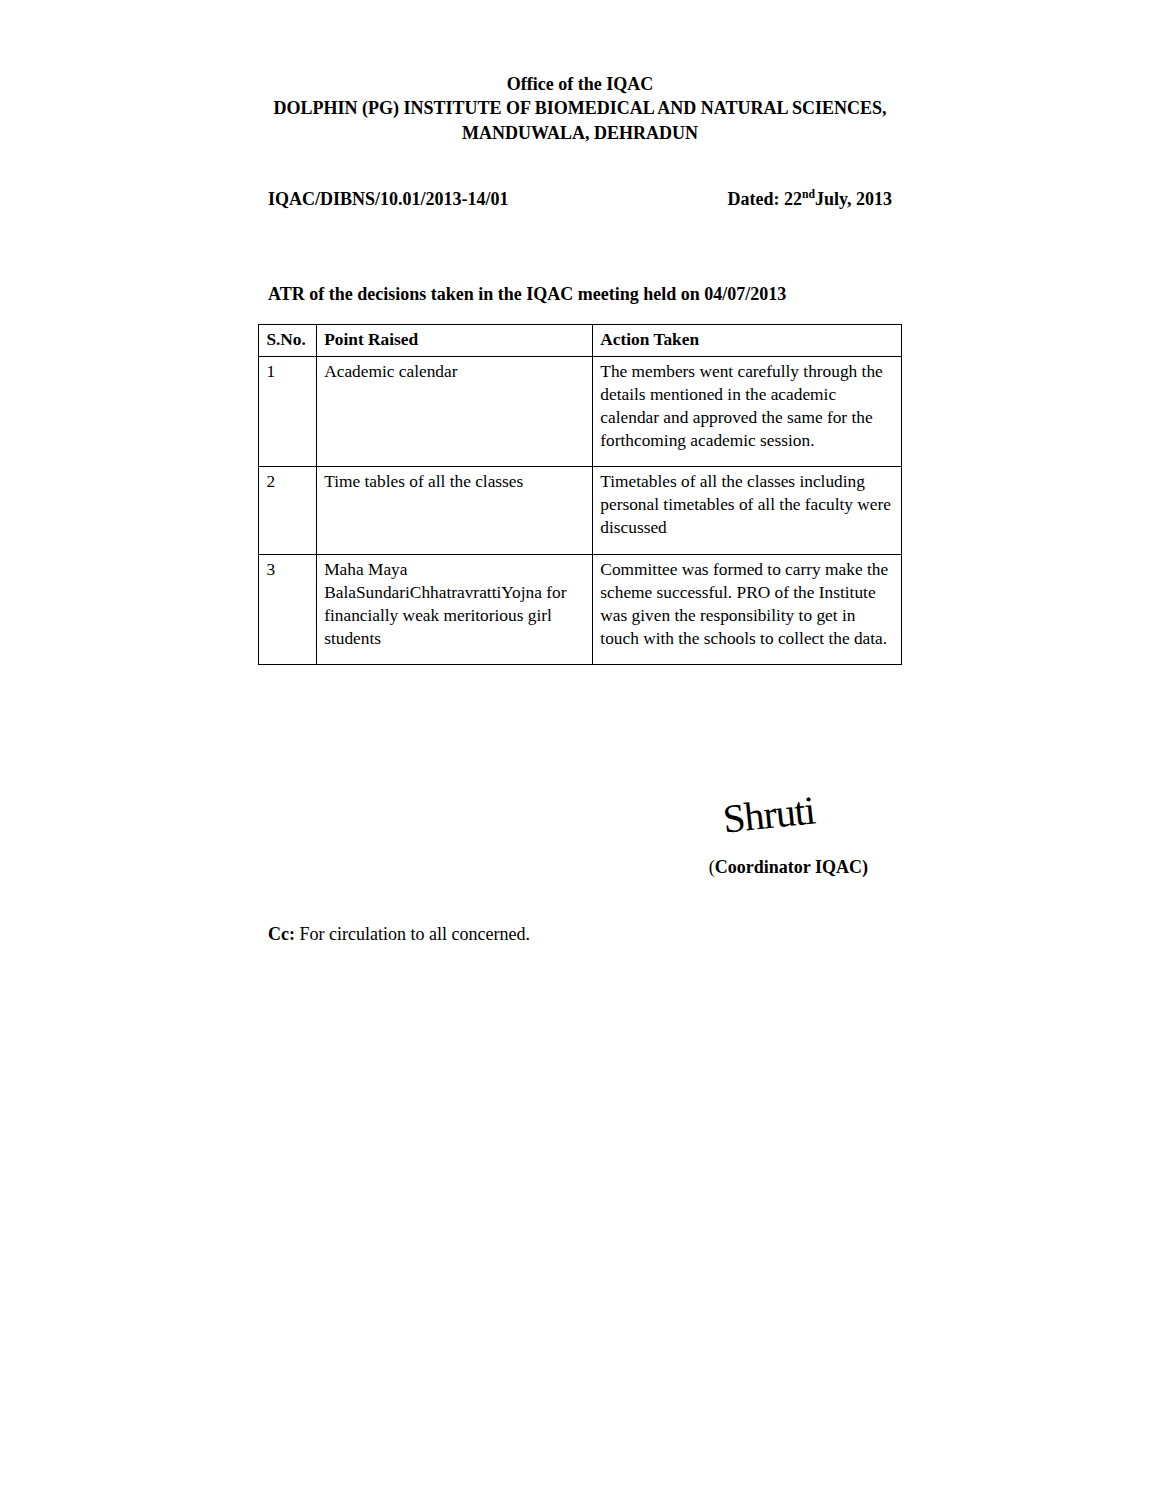Office of the IQAC
DOLPHIN (PG) INSTITUTE OF BIOMEDICAL AND NATURAL SCIENCES,
MANDUWALA, DEHRADUN
IQAC/DIBNS/10.01/2013-14/01 Dated: 22ndJuly, 2013
ATR of the decisions taken in the IQAC meeting held on 04/07/2013
| S.No. | Point Raised | Action Taken |
| --- | --- | --- |
| 1 | Academic calendar | The members went carefully through the details mentioned in the academic calendar and approved the same for the forthcoming academic session. |
| 2 | Time tables of all the classes | Timetables of all the classes including personal timetables of all the faculty were discussed |
| 3 | Maha Maya BalaSundariChhatravrattiYojna for financially weak meritorious girl students | Committee was formed to carry make the scheme successful. PRO of the Institute was given the responsibility to get in touch with the schools to collect the data. |
Shruti
(Coordinator IQAC)
Cc: For circulation to all concerned.